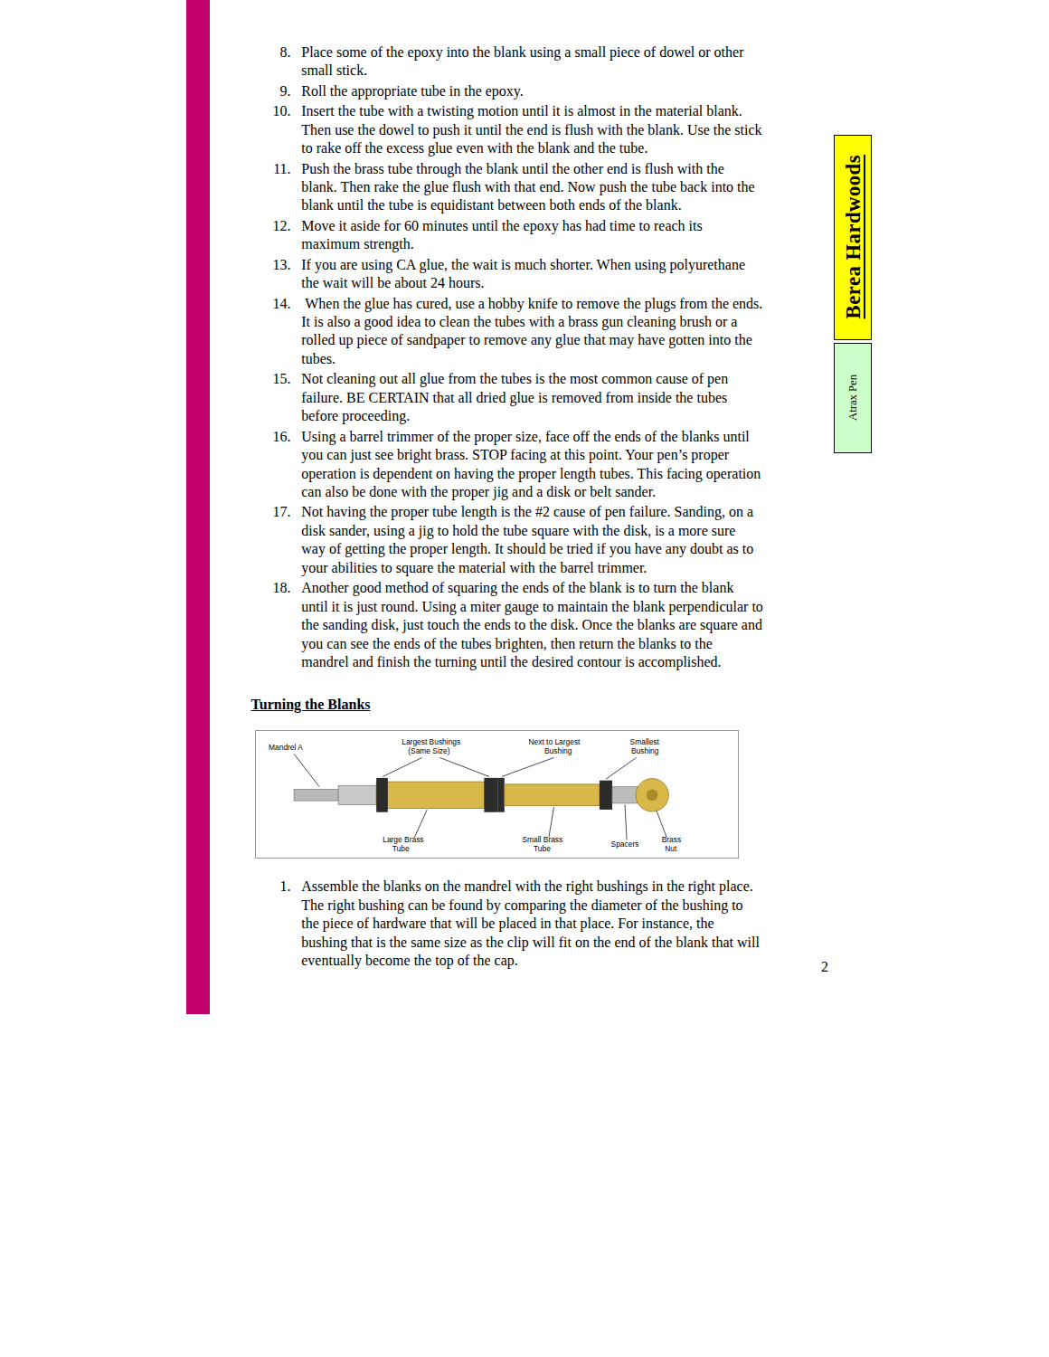Berea Hardwoods
Atrax Pen
Place some of the epoxy into the blank using a small piece of dowel or other small stick.
Roll the appropriate tube in the epoxy.
Insert the tube with a twisting motion until it is almost in the material blank. Then use the dowel to push it until the end is flush with the blank. Use the stick to rake off the excess glue even with the blank and the tube.
Push the brass tube through the blank until the other end is flush with the blank. Then rake the glue flush with that end. Now push the tube back into the blank until the tube is equidistant between both ends of the blank.
Move it aside for 60 minutes until the epoxy has had time to reach its maximum strength.
If you are using CA glue, the wait is much shorter. When using polyurethane the wait will be about 24 hours.
When the glue has cured, use a hobby knife to remove the plugs from the ends. It is also a good idea to clean the tubes with a brass gun cleaning brush or a rolled up piece of sandpaper to remove any glue that may have gotten into the tubes.
Not cleaning out all glue from the tubes is the most common cause of pen failure. BE CERTAIN that all dried glue is removed from inside the tubes before proceeding.
Using a barrel trimmer of the proper size, face off the ends of the blanks until you can just see bright brass. STOP facing at this point. Your pen’s proper operation is dependent on having the proper length tubes. This facing operation can also be done with the proper jig and a disk or belt sander.
Not having the proper tube length is the #2 cause of pen failure. Sanding, on a disk sander, using a jig to hold the tube square with the disk, is a more sure way of getting the proper length. It should be tried if you have any doubt as to your abilities to square the material with the barrel trimmer.
Another good method of squaring the ends of the blank is to turn the blank until it is just round. Using a miter gauge to maintain the blank perpendicular to the sanding disk, just touch the ends to the disk. Once the blanks are square and you can see the ends of the tubes brighten, then return the blanks to the mandrel and finish the turning until the desired contour is accomplished.
Turning the Blanks
Mandrel A Largest Bushings (Same Size) Next to Largest Bushing Smallest Bushing Large Brass Tube Small Brass Tube Spacers Brass Nut
Assemble the blanks on the mandrel with the right bushings in the right place. The right bushing can be found by comparing the diameter of the bushing to the piece of hardware that will be placed in that place. For instance, the bushing that is the same size as the clip will fit on the end of the blank that will eventually become the top of the cap.
2